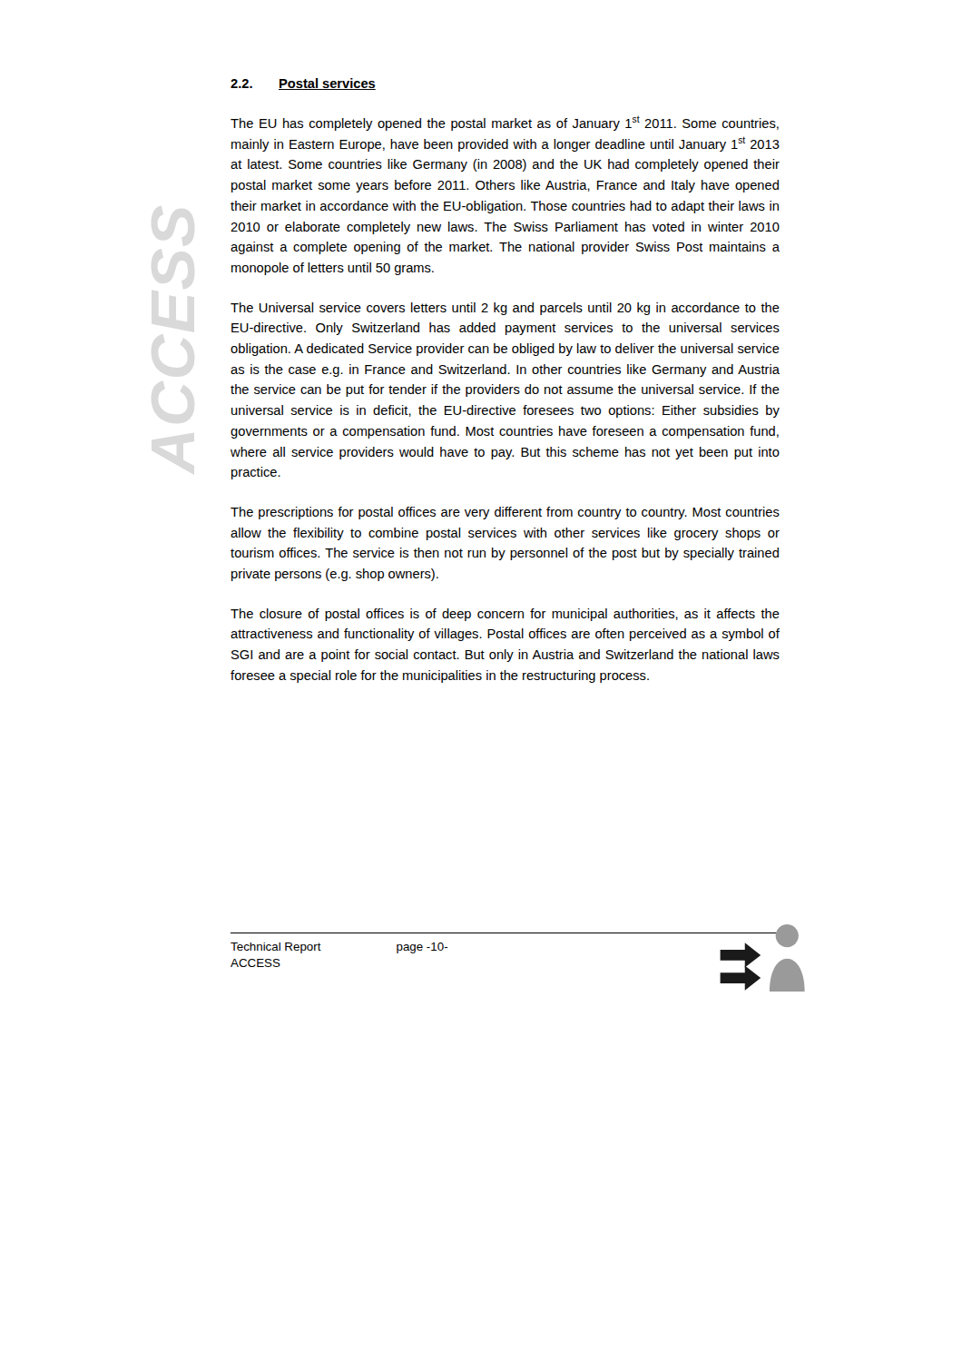ACCESS
2.2. Postal services
The EU has completely opened the postal market as of January 1st 2011. Some countries, mainly in Eastern Europe, have been provided with a longer deadline until January 1st 2013 at latest. Some countries like Germany (in 2008) and the UK had completely opened their postal market some years before 2011. Others like Austria, France and Italy have opened their market in accordance with the EU-obligation. Those countries had to adapt their laws in 2010 or elaborate completely new laws. The Swiss Parliament has voted in winter 2010 against a complete opening of the market. The national provider Swiss Post maintains a monopole of letters until 50 grams.
The Universal service covers letters until 2 kg and parcels until 20 kg in accordance to the EU-directive. Only Switzerland has added payment services to the universal services obligation. A dedicated Service provider can be obliged by law to deliver the universal service as is the case e.g. in France and Switzerland. In other countries like Germany and Austria the service can be put for tender if the providers do not assume the universal service. If the universal service is in deficit, the EU-directive foresees two options: Either subsidies by governments or a compensation fund. Most countries have foreseen a compensation fund, where all service providers would have to pay. But this scheme has not yet been put into practice.
The prescriptions for postal offices are very different from country to country. Most countries allow the flexibility to combine postal services with other services like grocery shops or tourism offices. The service is then not run by personnel of the post but by specially trained private persons (e.g. shop owners).
The closure of postal offices is of deep concern for municipal authorities, as it affects the attractiveness and functionality of villages. Postal offices are often perceived as a symbol of SGI and are a point for social contact. But only in Austria and Switzerland the national laws foresee a special role for the municipalities in the restructuring process.
Technical Report
ACCESS
page -10-